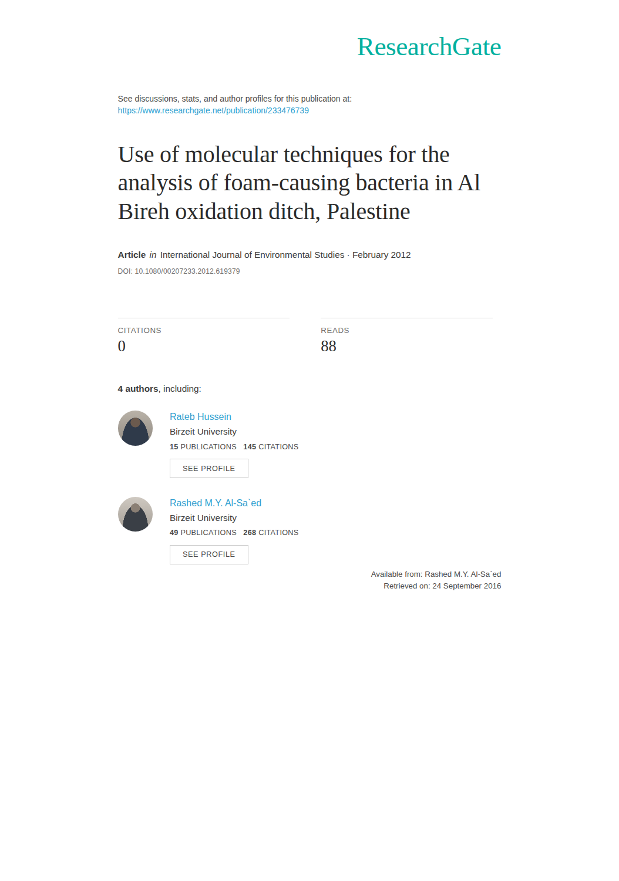Research Gate
See discussions, stats, and author profiles for this publication at:
https://www.researchgate.net/publication/233476739
Use of molecular techniques for the analysis of foam-causing bacteria in Al Bireh oxidation ditch, Palestine
Article in International Journal of Environmental Studies · February 2012
DOI: 10.1080/00207233.2012.619379
CITATIONS
0
READS
88
4 authors, including:
Rateb Hussein
Birzeit University
15 PUBLICATIONS 145 CITATIONS
SEE PROFILE
Rashed M.Y. Al-Sa`ed
Birzeit University
49 PUBLICATIONS 268 CITATIONS
SEE PROFILE
Available from: Rashed M.Y. Al-Sa`ed
Retrieved on: 24 September 2016